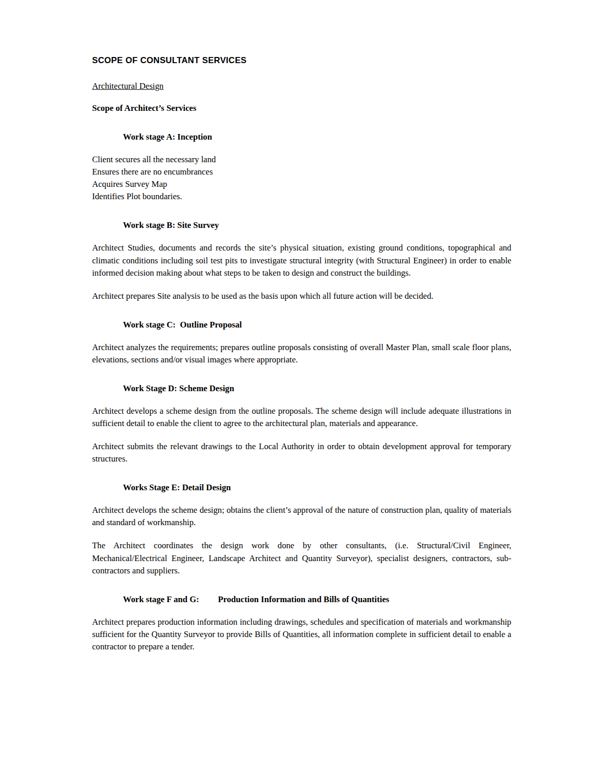SCOPE OF CONSULTANT SERVICES
Architectural Design
Scope of Architect’s Services
Work stage A: Inception
Client secures all the necessary land
Ensures there are no encumbrances
Acquires Survey Map
Identifies Plot boundaries.
Work stage B: Site Survey
Architect Studies, documents and records the site’s physical situation, existing ground conditions, topographical and climatic conditions including soil test pits to investigate structural integrity (with Structural Engineer) in order to enable informed decision making about what steps to be taken to design and construct the buildings.
Architect prepares Site analysis to be used as the basis upon which all future action will be decided.
Work stage C: Outline Proposal
Architect analyzes the requirements; prepares outline proposals consisting of overall Master Plan, small scale floor plans, elevations, sections and/or visual images where appropriate.
Work Stage D: Scheme Design
Architect develops a scheme design from the outline proposals. The scheme design will include adequate illustrations in sufficient detail to enable the client to agree to the architectural plan, materials and appearance.
Architect submits the relevant drawings to the Local Authority in order to obtain development approval for temporary structures.
Works Stage E: Detail Design
Architect develops the scheme design; obtains the client’s approval of the nature of construction plan, quality of materials and standard of workmanship.
The Architect coordinates the design work done by other consultants, (i.e. Structural/Civil Engineer, Mechanical/Electrical Engineer, Landscape Architect and Quantity Surveyor), specialist designers, contractors, sub-contractors and suppliers.
Work stage F and G: Production Information and Bills of Quantities
Architect prepares production information including drawings, schedules and specification of materials and workmanship sufficient for the Quantity Surveyor to provide Bills of Quantities, all information complete in sufficient detail to enable a contractor to prepare a tender.